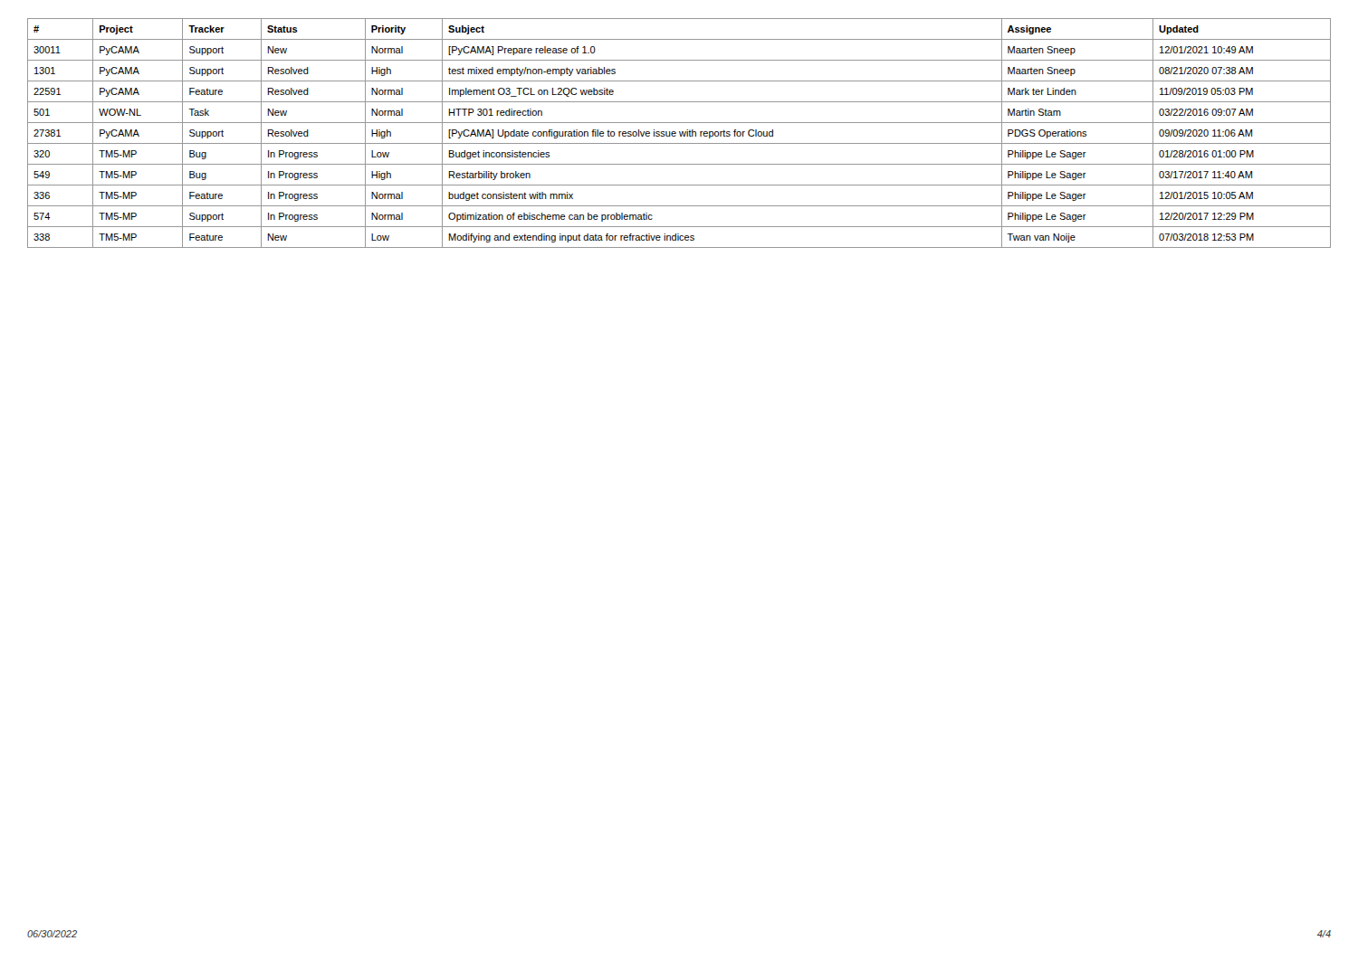| # | Project | Tracker | Status | Priority | Subject | Assignee | Updated |
| --- | --- | --- | --- | --- | --- | --- | --- |
| 30011 | PyCAMA | Support | New | Normal | [PyCAMA] Prepare release of 1.0 | Maarten Sneep | 12/01/2021 10:49 AM |
| 1301 | PyCAMA | Support | Resolved | High | test mixed empty/non-empty variables | Maarten Sneep | 08/21/2020 07:38 AM |
| 22591 | PyCAMA | Feature | Resolved | Normal | Implement O3_TCL on L2QC website | Mark ter Linden | 11/09/2019 05:03 PM |
| 501 | WOW-NL | Task | New | Normal | HTTP 301 redirection | Martin Stam | 03/22/2016 09:07 AM |
| 27381 | PyCAMA | Support | Resolved | High | [PyCAMA] Update configuration file to resolve issue with reports for Cloud | PDGS Operations | 09/09/2020 11:06 AM |
| 320 | TM5-MP | Bug | In Progress | Low | Budget inconsistencies | Philippe Le Sager | 01/28/2016 01:00 PM |
| 549 | TM5-MP | Bug | In Progress | High | Restarbility broken | Philippe Le Sager | 03/17/2017 11:40 AM |
| 336 | TM5-MP | Feature | In Progress | Normal | budget consistent with mmix | Philippe Le Sager | 12/01/2015 10:05 AM |
| 574 | TM5-MP | Support | In Progress | Normal | Optimization of ebischeme can be problematic | Philippe Le Sager | 12/20/2017 12:29 PM |
| 338 | TM5-MP | Feature | New | Low | Modifying and extending input data for refractive indices | Twan van Noije | 07/03/2018 12:53 PM |
06/30/2022 4/4